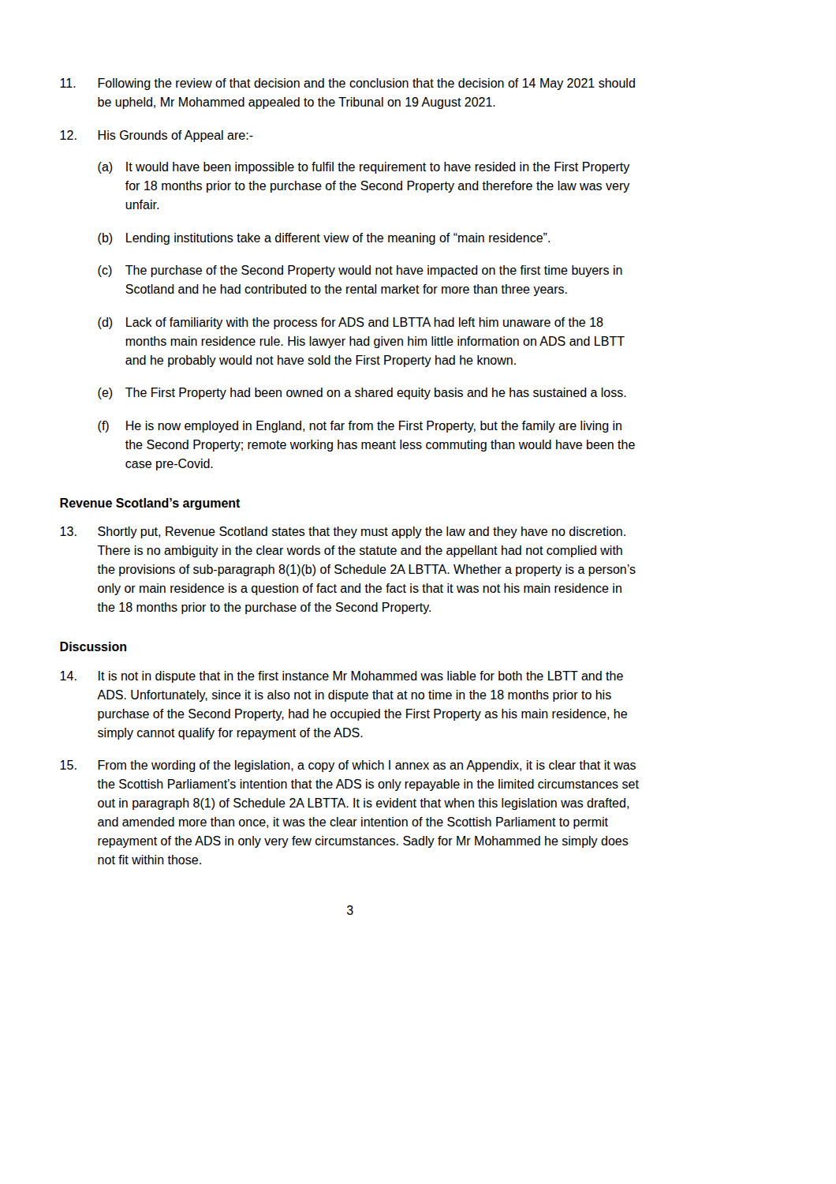11. Following the review of that decision and the conclusion that the decision of 14 May 2021 should be upheld, Mr Mohammed appealed to the Tribunal on 19 August 2021.
12. His Grounds of Appeal are:-
(a) It would have been impossible to fulfil the requirement to have resided in the First Property for 18 months prior to the purchase of the Second Property and therefore the law was very unfair.
(b) Lending institutions take a different view of the meaning of “main residence”.
(c) The purchase of the Second Property would not have impacted on the first time buyers in Scotland and he had contributed to the rental market for more than three years.
(d) Lack of familiarity with the process for ADS and LBTTA had left him unaware of the 18 months main residence rule. His lawyer had given him little information on ADS and LBTT and he probably would not have sold the First Property had he known.
(e) The First Property had been owned on a shared equity basis and he has sustained a loss.
(f) He is now employed in England, not far from the First Property, but the family are living in the Second Property; remote working has meant less commuting than would have been the case pre-Covid.
Revenue Scotland’s argument
13. Shortly put, Revenue Scotland states that they must apply the law and they have no discretion. There is no ambiguity in the clear words of the statute and the appellant had not complied with the provisions of sub-paragraph 8(1)(b) of Schedule 2A LBTTA. Whether a property is a person’s only or main residence is a question of fact and the fact is that it was not his main residence in the 18 months prior to the purchase of the Second Property.
Discussion
14. It is not in dispute that in the first instance Mr Mohammed was liable for both the LBTT and the ADS. Unfortunately, since it is also not in dispute that at no time in the 18 months prior to his purchase of the Second Property, had he occupied the First Property as his main residence, he simply cannot qualify for repayment of the ADS.
15. From the wording of the legislation, a copy of which I annex as an Appendix, it is clear that it was the Scottish Parliament’s intention that the ADS is only repayable in the limited circumstances set out in paragraph 8(1) of Schedule 2A LBTTA. It is evident that when this legislation was drafted, and amended more than once, it was the clear intention of the Scottish Parliament to permit repayment of the ADS in only very few circumstances. Sadly for Mr Mohammed he simply does not fit within those.
3